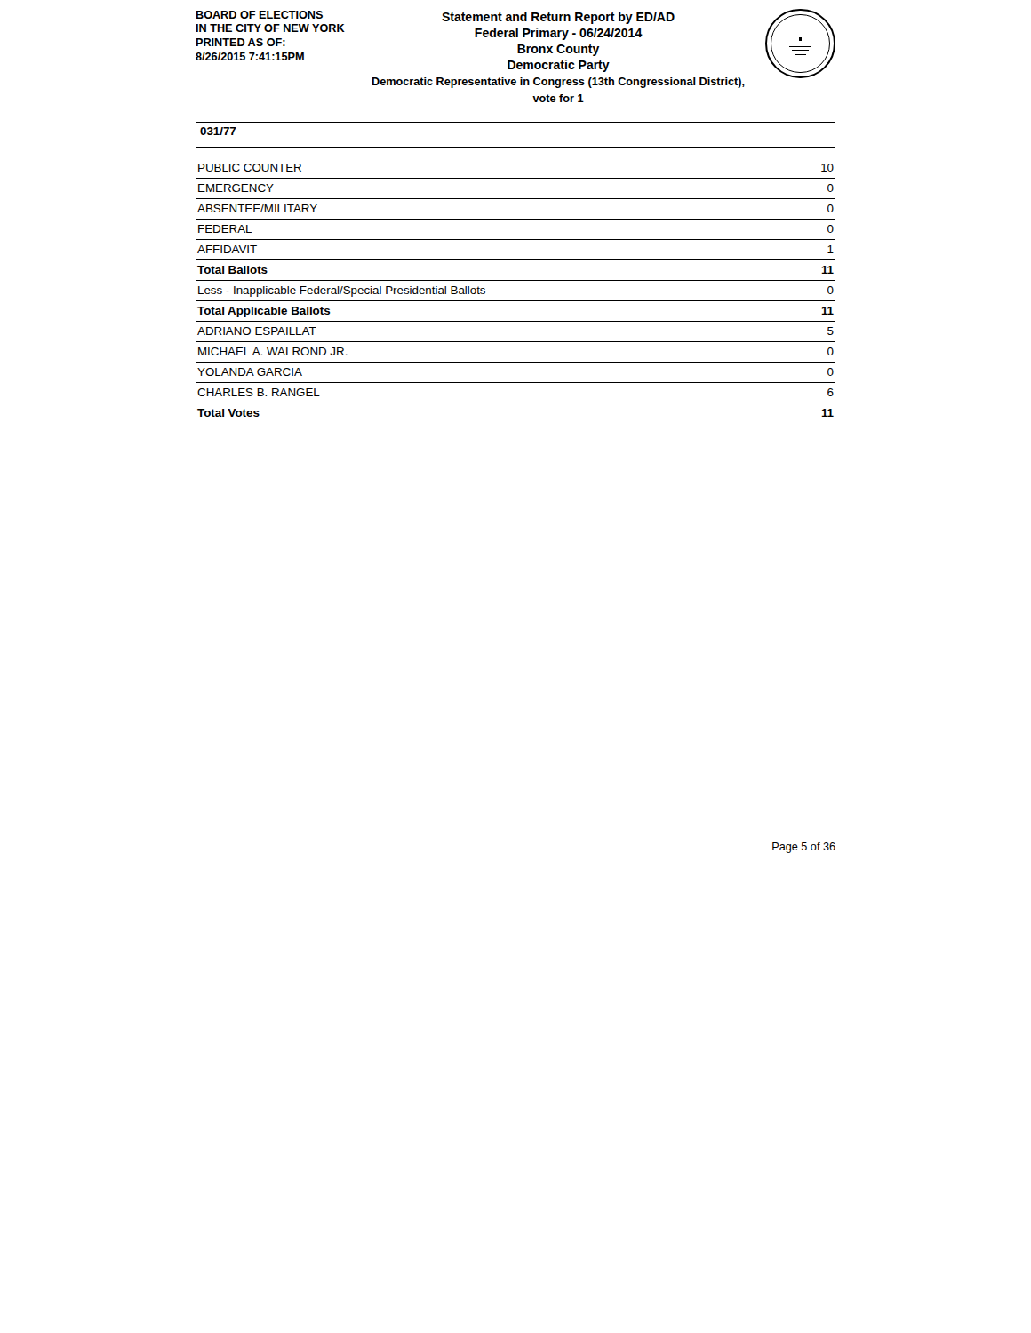BOARD OF ELECTIONS
IN THE CITY OF NEW YORK
PRINTED AS OF:
8/26/2015 7:41:15PM
Statement and Return Report by ED/AD
Federal Primary - 06/24/2014
Bronx County
Democratic Party
Democratic Representative in Congress (13th Congressional District), vote for 1
031/77
| PUBLIC COUNTER | 10 |
| EMERGENCY | 0 |
| ABSENTEE/MILITARY | 0 |
| FEDERAL | 0 |
| AFFIDAVIT | 1 |
| Total Ballots | 11 |
| Less - Inapplicable Federal/Special Presidential Ballots | 0 |
| Total Applicable Ballots | 11 |
| ADRIANO ESPAILLAT | 5 |
| MICHAEL A. WALROND JR. | 0 |
| YOLANDA GARCIA | 0 |
| CHARLES B. RANGEL | 6 |
| Total Votes | 11 |
Page 5 of 36